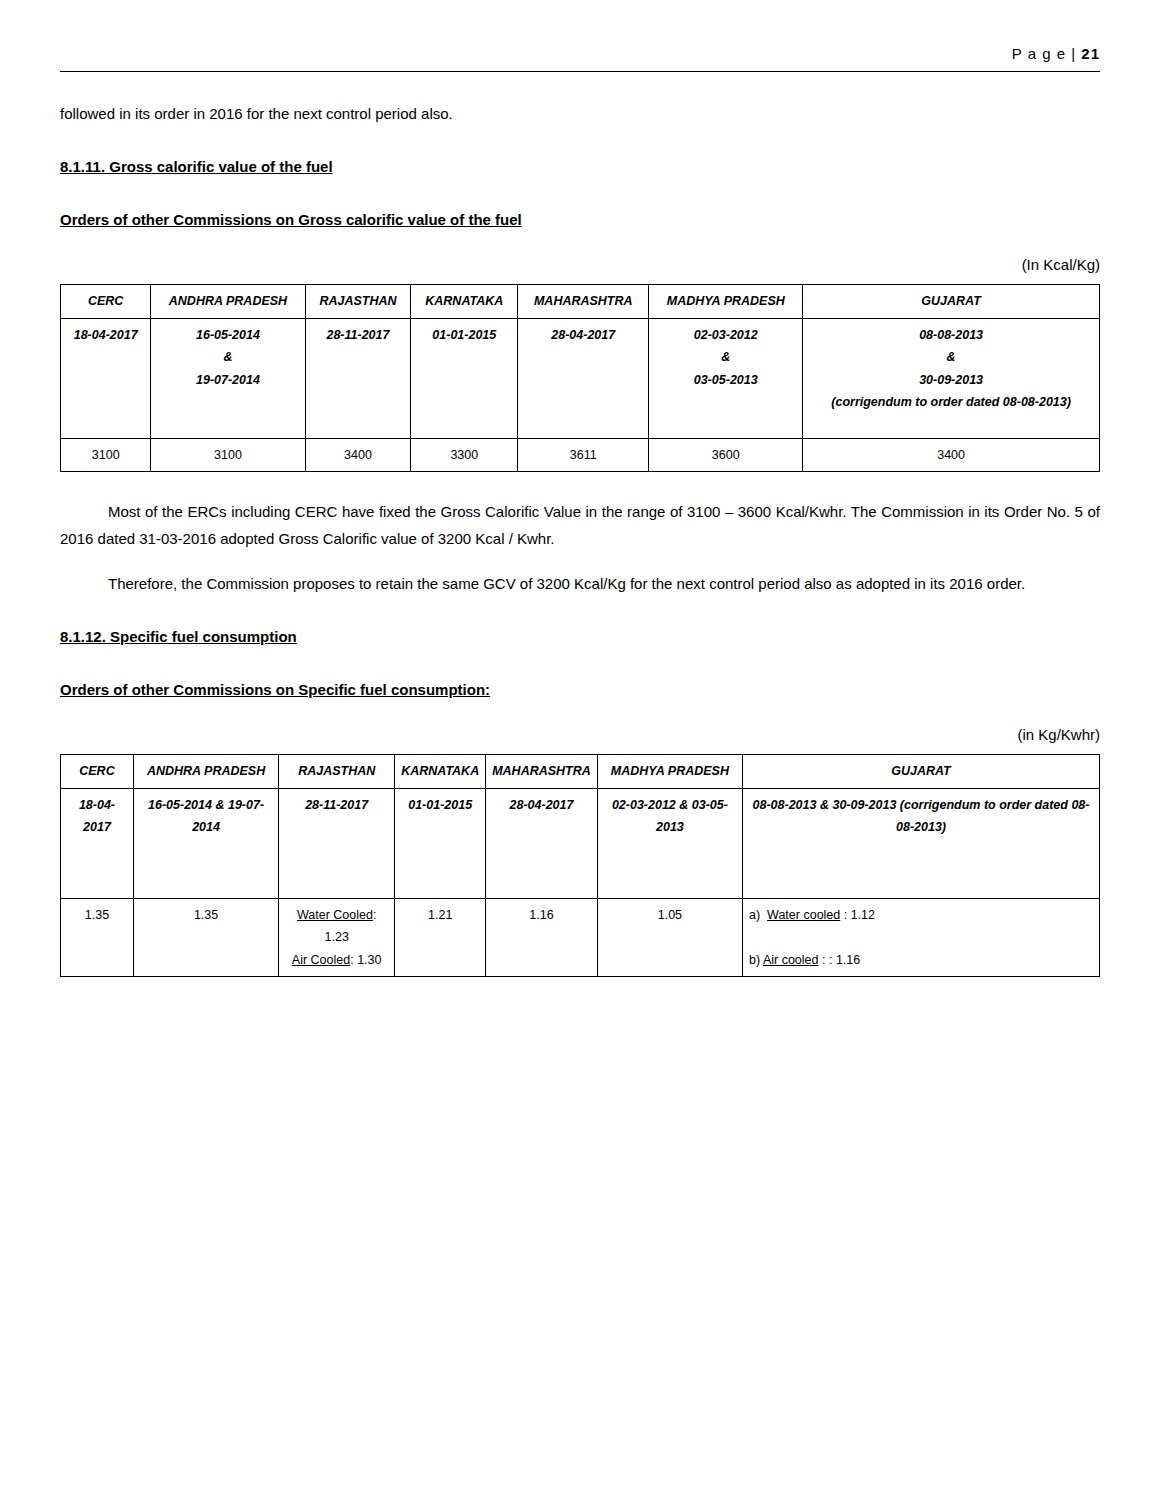P a g e | 21
followed in its order in 2016 for the next control period also.
8.1.11. Gross calorific value of the fuel
Orders of other Commissions on Gross calorific value of the fuel
(In Kcal/Kg)
| CERC | ANDHRA PRADESH | RAJASTHAN | KARNATAKA | MAHARASHTRA | MADHYA PRADESH | GUJARAT |
| --- | --- | --- | --- | --- | --- | --- |
| 18-04-2017 | 16-05-2014 & 19-07-2014 | 28-11-2017 | 01-01-2015 | 28-04-2017 | 02-03-2012 & 03-05-2013 | 08-08-2013 & 30-09-2013 (corrigendum to order dated 08-08-2013) |
| 3100 | 3100 | 3400 | 3300 | 3611 | 3600 | 3400 |
Most of the ERCs including CERC have fixed the Gross Calorific Value in the range of 3100 – 3600 Kcal/Kwhr. The Commission in its Order No. 5 of 2016 dated 31-03-2016 adopted Gross Calorific value of 3200 Kcal / Kwhr.
Therefore, the Commission proposes to retain the same GCV of 3200 Kcal/Kg for the next control period also as adopted in its 2016 order.
8.1.12. Specific fuel consumption
Orders of other Commissions on Specific fuel consumption:
(in Kg/Kwhr)
| CERC | ANDHRA PRADESH | RAJASTHAN | KARNATAKA | MAHARASHTRA | MADHYA PRADESH | GUJARAT |
| --- | --- | --- | --- | --- | --- | --- |
| 18-04-2017 | 16-05-2014 & 19-07-2014 | 28-11-2017 | 01-01-2015 | 28-04-2017 | 02-03-2012 & 03-05-2013 | 08-08-2013 & 30-09-2013 (corrigendum to order dated 08-08-2013) |
| 1.35 | 1.35 | Water Cooled : 1.23 Air Cooled : 1.30 | 1.21 | 1.16 | 1.05 | a) Water cooled : 1.12 b) Air cooled : : 1.16 |